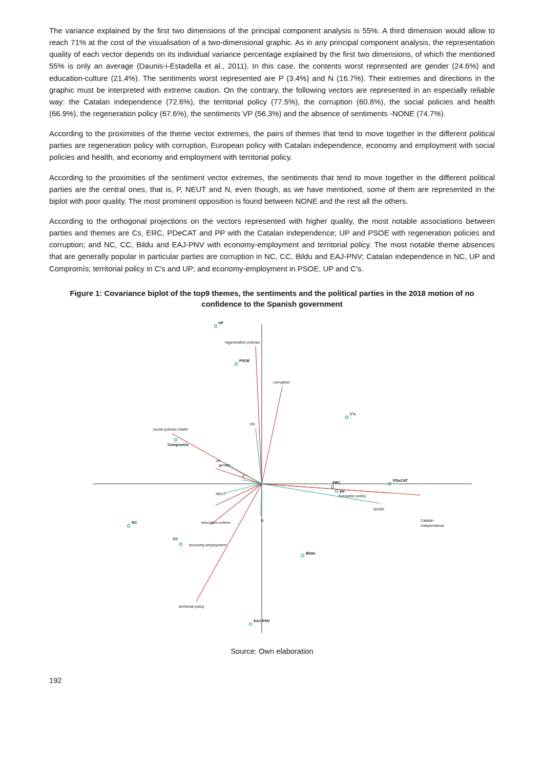The variance explained by the first two dimensions of the principal component analysis is 55%. A third dimension would allow to reach 71% at the cost of the visualisation of a two-dimensional graphic. As in any principal component analysis, the representation quality of each vector depends on its individual variance percentage explained by the first two dimensions, of which the mentioned 55% is only an average (Daunis-i-Estadella et al., 2011). In this case, the contents worst represented are gender (24.6%) and education-culture (21.4%). The sentiments worst represented are P (3.4%) and N (16.7%). Their extremes and directions in the graphic must be interpreted with extreme caution. On the contrary, the following vectors are represented in an especially reliable way: the Catalan independence (72.6%), the territorial policy (77.5%), the corruption (60.8%), the social policies and health (66.9%), the regeneration policy (67.6%), the sentiments VP (56.3%) and the absence of sentiments -NONE (74.7%).
According to the proximities of the theme vector extremes, the pairs of themes that tend to move together in the different political parties are regeneration policy with corruption, European policy with Catalan independence, economy and employment with social policies and health, and economy and employment with territorial policy.
According to the proximities of the sentiment vector extremes, the sentiments that tend to move together in the different political parties are the central ones, that is, P, NEUT and N, even though, as we have mentioned, some of them are represented in the biplot with poor quality. The most prominent opposition is found between NONE and the rest all the others.
According to the orthogonal projections on the vectors represented with higher quality, the most notable associations between parties and themes are Cs, ERC, PDeCAT and PP with the Catalan independence; UP and PSOE with regeneration policies and corruption; and NC, CC, Bildu and EAJ-PNV with economy-employment and territorial policy. The most notable theme absences that are generally popular in particular parties are corruption in NC, CC, Bildu and EAJ-PNV; Catalan independence in NC, UP and Compromís; territorial policy in C's and UP; and economy-employment in PSOE, UP and C's.
Figure 1: Covariance biplot of the top9 themes, the sentiments and the political parties in the 2018 motion of no confidence to the Spanish government
UP PSOE Compromís C's ERC PP PDeCAT NC CC Bildu EAJ-PNV regeneration policies corruption social policies-health gender education-culture economy-employment territorial policy European policy Catalan independence VN VP P NEUT N NONE
Source: Own elaboration
192